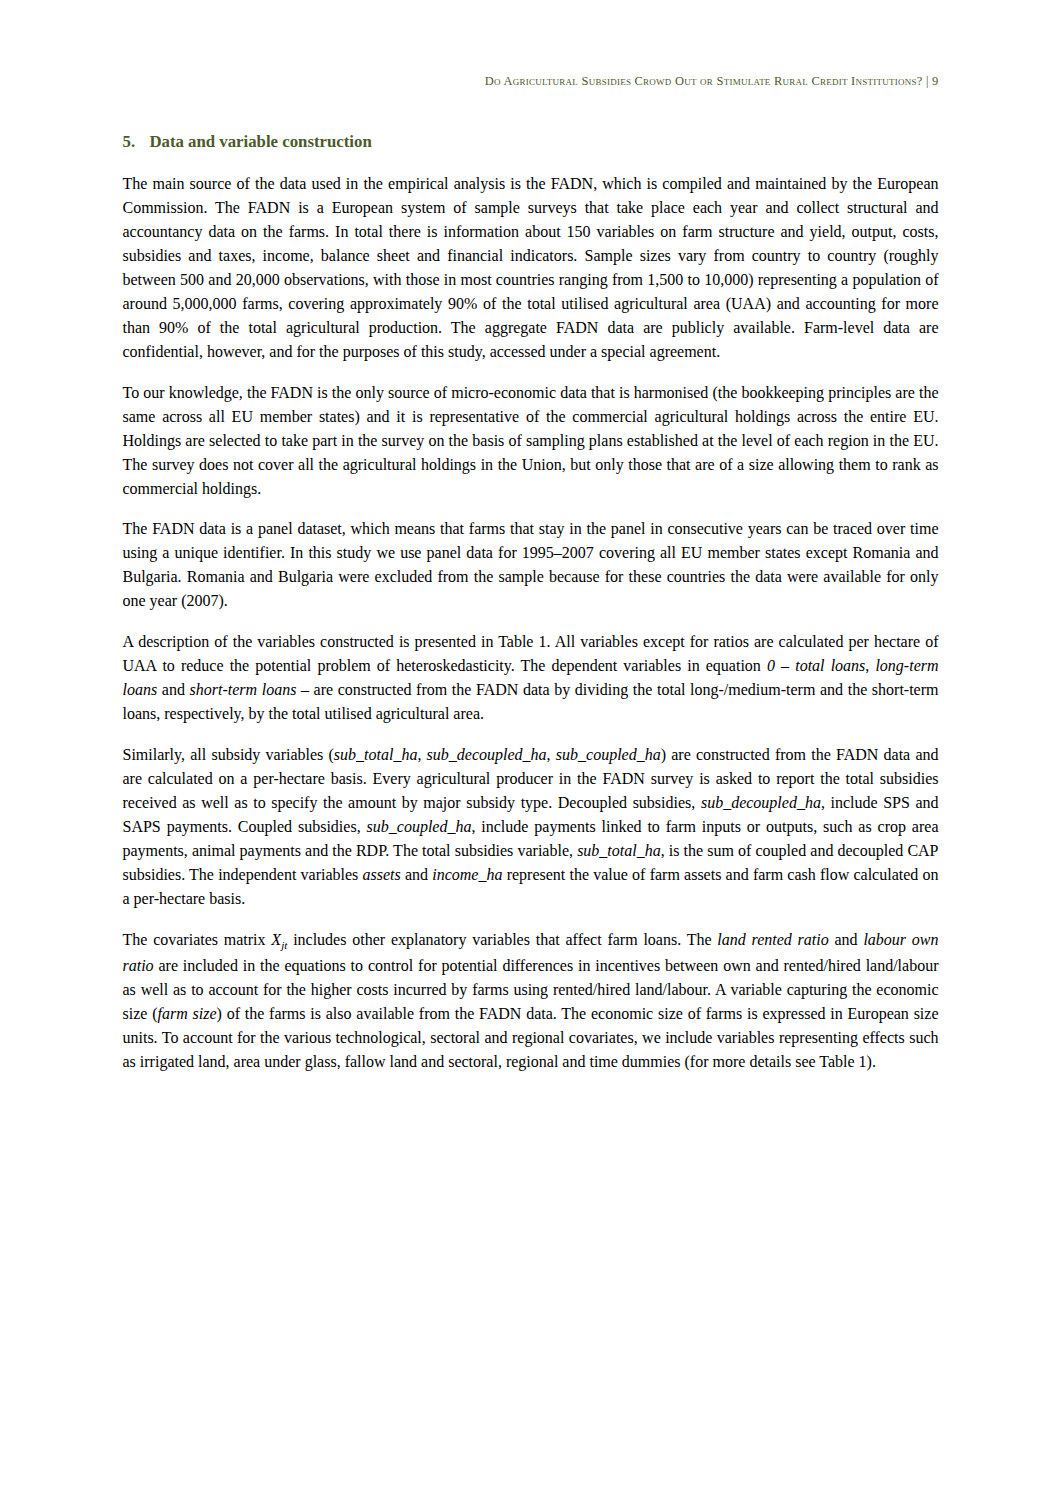Do Agricultural Subsidies Crowd Out or Stimulate Rural Credit Institutions? | 9
5. Data and variable construction
The main source of the data used in the empirical analysis is the FADN, which is compiled and maintained by the European Commission. The FADN is a European system of sample surveys that take place each year and collect structural and accountancy data on the farms. In total there is information about 150 variables on farm structure and yield, output, costs, subsidies and taxes, income, balance sheet and financial indicators. Sample sizes vary from country to country (roughly between 500 and 20,000 observations, with those in most countries ranging from 1,500 to 10,000) representing a population of around 5,000,000 farms, covering approximately 90% of the total utilised agricultural area (UAA) and accounting for more than 90% of the total agricultural production. The aggregate FADN data are publicly available. Farm-level data are confidential, however, and for the purposes of this study, accessed under a special agreement.
To our knowledge, the FADN is the only source of micro-economic data that is harmonised (the bookkeeping principles are the same across all EU member states) and it is representative of the commercial agricultural holdings across the entire EU. Holdings are selected to take part in the survey on the basis of sampling plans established at the level of each region in the EU. The survey does not cover all the agricultural holdings in the Union, but only those that are of a size allowing them to rank as commercial holdings.
The FADN data is a panel dataset, which means that farms that stay in the panel in consecutive years can be traced over time using a unique identifier. In this study we use panel data for 1995–2007 covering all EU member states except Romania and Bulgaria. Romania and Bulgaria were excluded from the sample because for these countries the data were available for only one year (2007).
A description of the variables constructed is presented in Table 1. All variables except for ratios are calculated per hectare of UAA to reduce the potential problem of heteroskedasticity. The dependent variables in equation 0 – total loans, long-term loans and short-term loans – are constructed from the FADN data by dividing the total long-/medium-term and the short-term loans, respectively, by the total utilised agricultural area.
Similarly, all subsidy variables (sub_total_ha, sub_decoupled_ha, sub_coupled_ha) are constructed from the FADN data and are calculated on a per-hectare basis. Every agricultural producer in the FADN survey is asked to report the total subsidies received as well as to specify the amount by major subsidy type. Decoupled subsidies, sub_decoupled_ha, include SPS and SAPS payments. Coupled subsidies, sub_coupled_ha, include payments linked to farm inputs or outputs, such as crop area payments, animal payments and the RDP. The total subsidies variable, sub_total_ha, is the sum of coupled and decoupled CAP subsidies. The independent variables assets and income_ha represent the value of farm assets and farm cash flow calculated on a per-hectare basis.
The covariates matrix Xjt includes other explanatory variables that affect farm loans. The land rented ratio and labour own ratio are included in the equations to control for potential differences in incentives between own and rented/hired land/labour as well as to account for the higher costs incurred by farms using rented/hired land/labour. A variable capturing the economic size (farm size) of the farms is also available from the FADN data. The economic size of farms is expressed in European size units. To account for the various technological, sectoral and regional covariates, we include variables representing effects such as irrigated land, area under glass, fallow land and sectoral, regional and time dummies (for more details see Table 1).